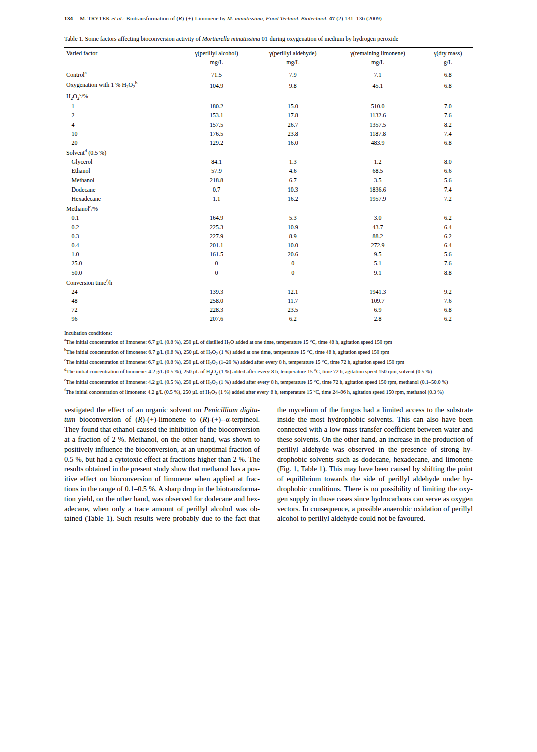134 M. TRYTEK et al.: Biotransformation of (R)-(+)-Limonene by M. minutissima, Food Technol. Biotechnol. 47 (2) 131–136 (2009)
Table 1. Some factors affecting bioconversion activity of Mortierella minutissima 01 during oxygenation of medium by hydrogen peroxide
| Varied factor | γ(perillyl alcohol) | γ(perillyl aldehyde) | γ(remaining limonene) | γ(dry mass) |
| --- | --- | --- | --- | --- |
| | mg/L | mg/L | mg/L | g/L |
| Control a | 71.5 | 7.9 | 7.1 | 6.8 |
| Oxygenation with 1 % H 2 O 2 b | 104.9 | 9.8 | 45.1 | 6.8 |
| H 2 O 2 c /% | | | | |
| 1 | 180.2 | 15.0 | 510.0 | 7.0 |
| 2 | 153.1 | 17.8 | 1132.6 | 7.6 |
| 4 | 157.5 | 26.7 | 1357.5 | 8.2 |
| 10 | 176.5 | 23.8 | 1187.8 | 7.4 |
| 20 | 129.2 | 16.0 | 483.9 | 6.8 |
| Solvent d (0.5 %) | | | | |
| Glycerol | 84.1 | 1.3 | 1.2 | 8.0 |
| Ethanol | 57.9 | 4.6 | 68.5 | 6.6 |
| Methanol | 218.8 | 6.7 | 3.5 | 5.6 |
| Dodecane | 0.7 | 10.3 | 1836.6 | 7.4 |
| Hexadecane | 1.1 | 16.2 | 1957.9 | 7.2 |
| Methanol e /% | | | | |
| 0.1 | 164.9 | 5.3 | 3.0 | 6.2 |
| 0.2 | 225.3 | 10.9 | 43.7 | 6.4 |
| 0.3 | 227.9 | 8.9 | 88.2 | 6.2 |
| 0.4 | 201.1 | 10.0 | 272.9 | 6.4 |
| 1.0 | 161.5 | 20.6 | 9.5 | 5.6 |
| 25.0 | 0 | 0 | 5.1 | 7.6 |
| 50.0 | 0 | 0 | 9.1 | 8.8 |
| Conversion time f /h | | | | |
| 24 | 139.3 | 12.1 | 1941.3 | 9.2 |
| 48 | 258.0 | 11.7 | 109.7 | 7.6 |
| 72 | 228.3 | 23.5 | 6.9 | 6.8 |
| 96 | 207.6 | 6.2 | 2.8 | 6.2 |
Incubation conditions:
aThe initial concentration of limonene: 6.7 g/L (0.8 %), 250 µL of distilled H2O added at one time, temperature 15 °C, time 48 h, agitation speed 150 rpm
bThe initial concentration of limonene: 6.7 g/L (0.8 %), 250 µL of H2O2 (1 %) added at one time, temperature 15 °C, time 48 h, agitation speed 150 rpm
cThe initial concentration of limonene: 6.7 g/L (0.8 %), 250 µL of H2O2 (1–20 %) added after every 8 h, temperature 15 °C, time 72 h, agitation speed 150 rpm
dThe initial concentration of limonene: 4.2 g/L (0.5 %), 250 µL of H2O2 (1 %) added after every 8 h, temperature 15 °C, time 72 h, agitation speed 150 rpm, solvent (0.5 %)
eThe initial concentration of limonene: 4.2 g/L (0.5 %), 250 µL of H2O2 (1 %) added after every 8 h, temperature 15 °C, time 72 h, agitation speed 150 rpm, methanol (0.1–50.0 %)
fThe initial concentration of limonene: 4.2 g/L (0.5 %), 250 µL of H2O2 (1 %) added after every 8 h, temperature 15 °C, time 24–96 h, agitation speed 150 rpm, methanol (0.3 %)
vestigated the effect of an organic solvent on Penicillium digitatum bioconversion of (R)-(+)-limonene to (R)-(+)--α-terpineol. They found that ethanol caused the inhibition of the bioconversion at a fraction of 2 %. Methanol, on the other hand, was shown to positively influence the bioconversion, at an unoptimal fraction of 0.5 %, but had a cytotoxic effect at fractions higher than 2 %. The results obtained in the present study show that methanol has a positive effect on bioconversion of limonene when applied at fractions in the range of 0.1–0.5 %. A sharp drop in the biotransformation yield, on the other hand, was observed for dodecane and hexadecane, when only a trace amount of perillyl alcohol was obtained (Table 1). Such results were probably due to the fact that the mycelium of the fungus had a limited access to the substrate inside the most hydrophobic solvents. This can also have been connected with a low mass transfer coefficient between water and these solvents. On the other hand, an increase in the production of perillyl aldehyde was observed in the presence of strong hydrophobic solvents such as dodecane, hexadecane, and limonene (Fig. 1, Table 1). This may have been caused by shifting the point of equilibrium towards the side of perillyl aldehyde under hydrophobic conditions. There is no possibility of limiting the oxygen supply in those cases since hydrocarbons can serve as oxygen vectors. In consequence, a possible anaerobic oxidation of perillyl alcohol to perillyl aldehyde could not be favoured.